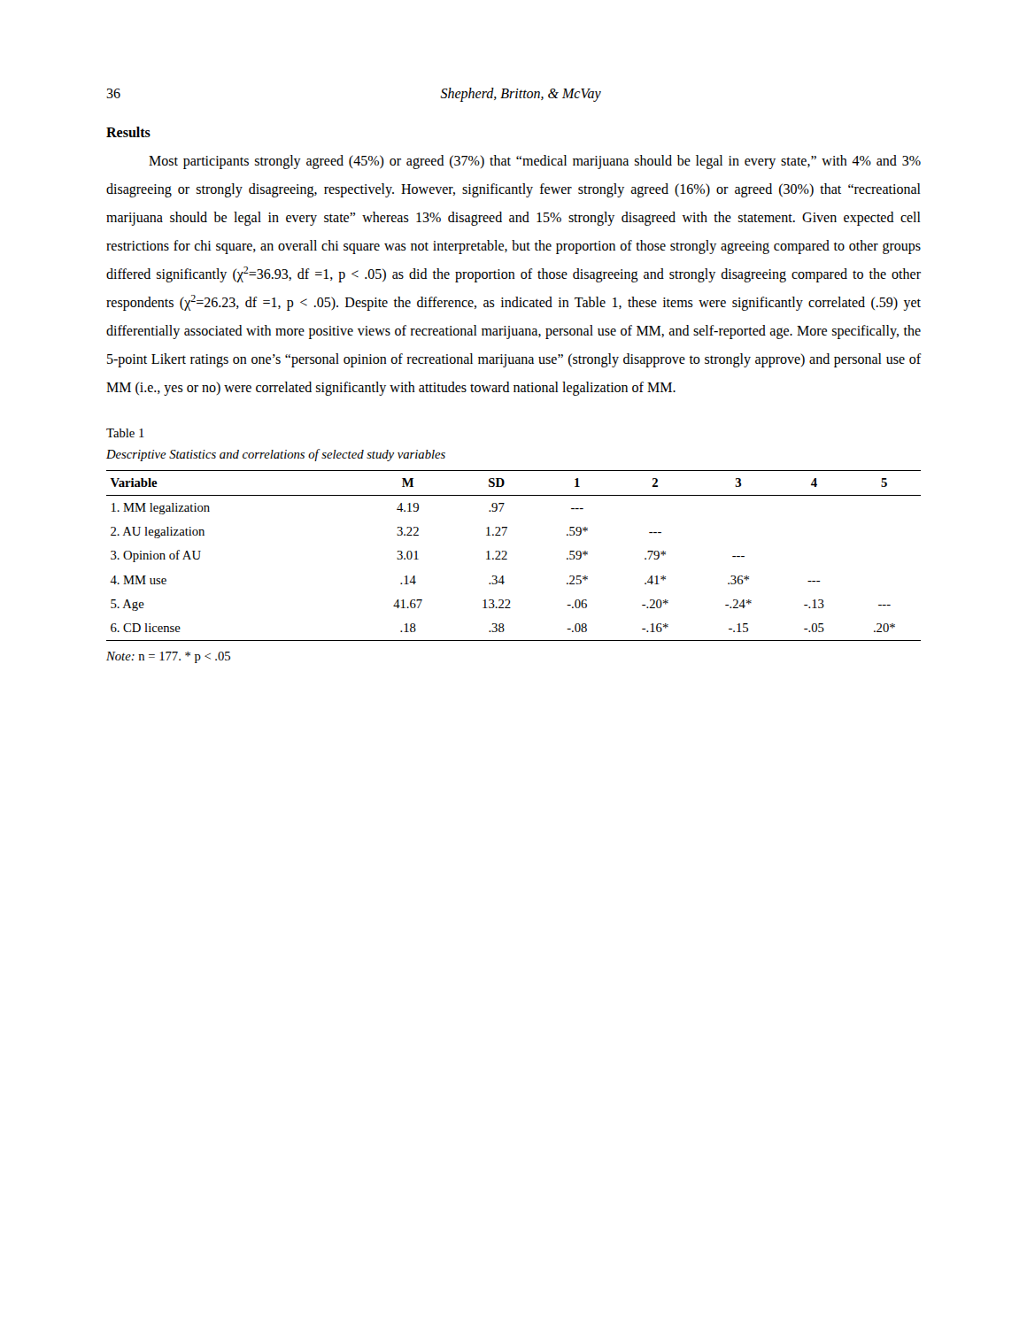36 Shepherd, Britton, & McVay
Results
Most participants strongly agreed (45%) or agreed (37%) that “medical marijuana should be legal in every state,” with 4% and 3% disagreeing or strongly disagreeing, respectively. However, significantly fewer strongly agreed (16%) or agreed (30%) that “recreational marijuana should be legal in every state” whereas 13% disagreed and 15% strongly disagreed with the statement. Given expected cell restrictions for chi square, an overall chi square was not interpretable, but the proportion of those strongly agreeing compared to other groups differed significantly (χ2=36.93, df =1, p < .05) as did the proportion of those disagreeing and strongly disagreeing compared to the other respondents (χ2=26.23, df =1, p < .05). Despite the difference, as indicated in Table 1, these items were significantly correlated (.59) yet differentially associated with more positive views of recreational marijuana, personal use of MM, and self-reported age. More specifically, the 5-point Likert ratings on one’s “personal opinion of recreational marijuana use” (strongly disapprove to strongly approve) and personal use of MM (i.e., yes or no) were correlated significantly with attitudes toward national legalization of MM.
Table 1
Descriptive Statistics and correlations of selected study variables
| Variable | M | SD | 1 | 2 | 3 | 4 | 5 |
| --- | --- | --- | --- | --- | --- | --- | --- |
| 1. MM legalization | 4.19 | .97 | --- | | | | |
| 2. AU legalization | 3.22 | 1.27 | .59* | --- | | | |
| 3. Opinion of AU | 3.01 | 1.22 | .59* | .79* | --- | | |
| 4. MM use | .14 | .34 | .25* | .41* | .36* | --- | |
| 5. Age | 41.67 | 13.22 | -.06 | -.20* | -.24* | -.13 | --- |
| 6. CD license | .18 | .38 | -.08 | -.16* | -.15 | -.05 | .20* |
Note: n = 177. * p < .05